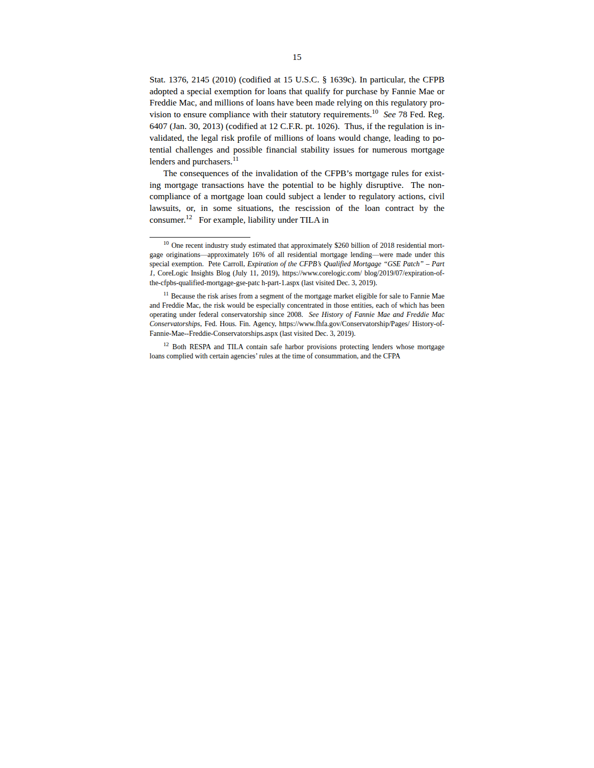15
Stat. 1376, 2145 (2010) (codified at 15 U.S.C. § 1639c). In particular, the CFPB adopted a special exemption for loans that qualify for purchase by Fannie Mae or Freddie Mac, and millions of loans have been made relying on this regulatory provision to ensure compliance with their statutory requirements.10 See 78 Fed. Reg. 6407 (Jan. 30, 2013) (codified at 12 C.F.R. pt. 1026). Thus, if the regulation is invalidated, the legal risk profile of millions of loans would change, leading to potential challenges and possible financial stability issues for numerous mortgage lenders and purchasers.11
The consequences of the invalidation of the CFPB’s mortgage rules for existing mortgage transactions have the potential to be highly disruptive. The non-compliance of a mortgage loan could subject a lender to regulatory actions, civil lawsuits, or, in some situations, the rescission of the loan contract by the consumer.12 For example, liability under TILA in
10 One recent industry study estimated that approximately $260 billion of 2018 residential mortgage originations—approximately 16% of all residential mortgage lending—were made under this special exemption. Pete Carroll, Expiration of the CFPB’s Qualified Mortgage “GSE Patch” – Part 1, CoreLogic Insights Blog (July 11, 2019), https://www.corelogic.com/ blog/2019/07/expiration-of-the-cfpbs-qualified-mortgage-gse-patc h-part-1.aspx (last visited Dec. 3, 2019).
11 Because the risk arises from a segment of the mortgage market eligible for sale to Fannie Mae and Freddie Mac, the risk would be especially concentrated in those entities, each of which has been operating under federal conservatorship since 2008. See History of Fannie Mae and Freddie Mac Conservatorships, Fed. Hous. Fin. Agency, https://www.fhfa.gov/Conservatorship/Pages/ History-of-Fannie-Mae--Freddie-Conservatorships.aspx (last visited Dec. 3, 2019).
12 Both RESPA and TILA contain safe harbor provisions protecting lenders whose mortgage loans complied with certain agencies’ rules at the time of consummation, and the CFPA